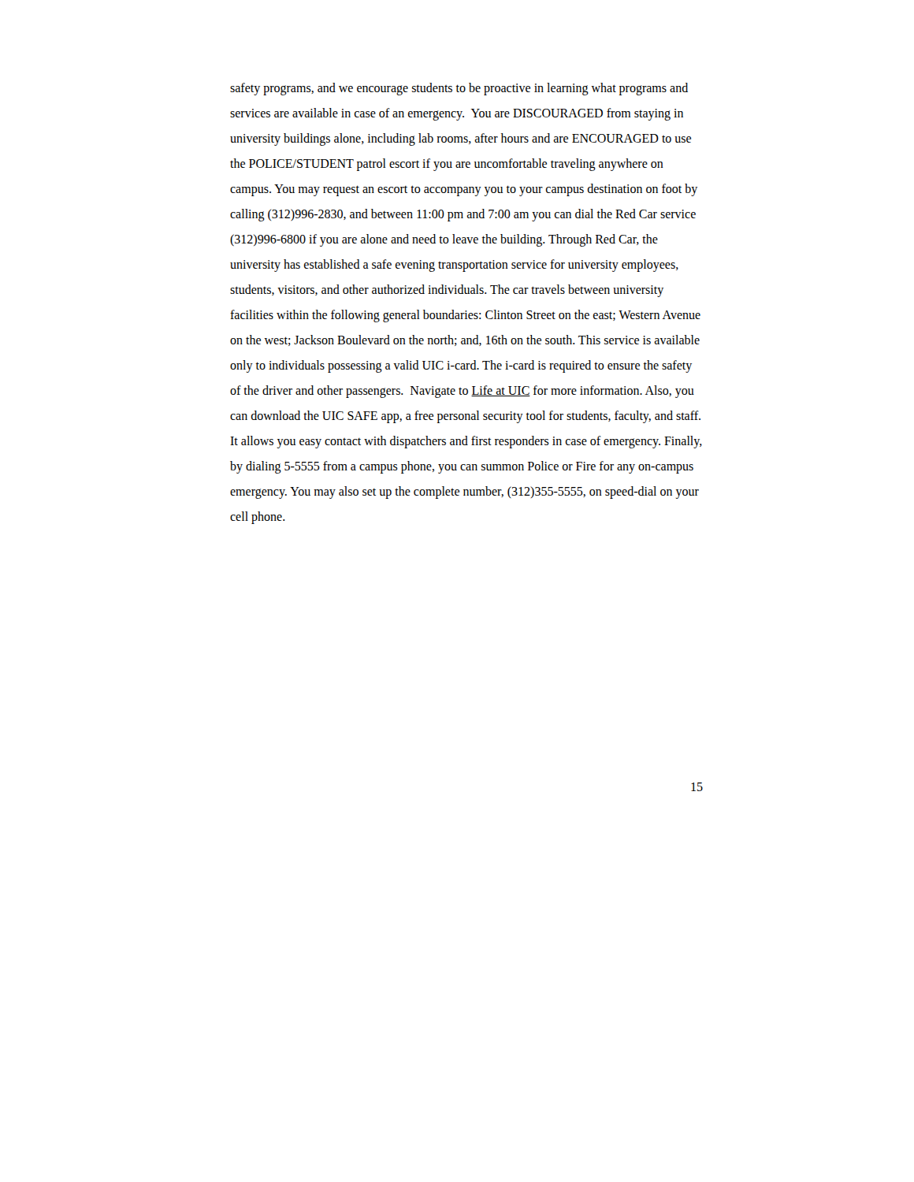safety programs, and we encourage students to be proactive in learning what programs and services are available in case of an emergency. You are DISCOURAGED from staying in university buildings alone, including lab rooms, after hours and are ENCOURAGED to use the POLICE/STUDENT patrol escort if you are uncomfortable traveling anywhere on campus. You may request an escort to accompany you to your campus destination on foot by calling (312)996-2830, and between 11:00 pm and 7:00 am you can dial the Red Car service (312)996-6800 if you are alone and need to leave the building. Through Red Car, the university has established a safe evening transportation service for university employees, students, visitors, and other authorized individuals. The car travels between university facilities within the following general boundaries: Clinton Street on the east; Western Avenue on the west; Jackson Boulevard on the north; and, 16th on the south. This service is available only to individuals possessing a valid UIC i-card. The i-card is required to ensure the safety of the driver and other passengers. Navigate to Life at UIC for more information. Also, you can download the UIC SAFE app, a free personal security tool for students, faculty, and staff. It allows you easy contact with dispatchers and first responders in case of emergency. Finally, by dialing 5-5555 from a campus phone, you can summon Police or Fire for any on-campus emergency. You may also set up the complete number, (312)355-5555, on speed-dial on your cell phone.
15